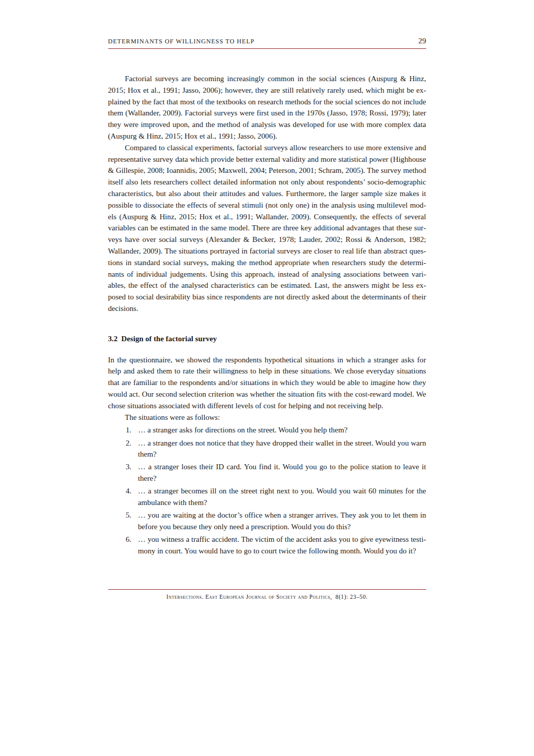Determinants of willingness to help 29
Factorial surveys are becoming increasingly common in the social sciences (Auspurg & Hinz, 2015; Hox et al., 1991; Jasso, 2006); however, they are still relatively rarely used, which might be explained by the fact that most of the textbooks on research methods for the social sciences do not include them (Wallander, 2009). Factorial surveys were first used in the 1970s (Jasso, 1978; Rossi, 1979); later they were improved upon, and the method of analysis was developed for use with more complex data (Auspurg & Hinz, 2015; Hox et al., 1991; Jasso, 2006).
Compared to classical experiments, factorial surveys allow researchers to use more extensive and representative survey data which provide better external validity and more statistical power (Highhouse & Gillespie, 2008; Ioannidis, 2005; Maxwell, 2004; Peterson, 2001; Schram, 2005). The survey method itself also lets researchers collect detailed information not only about respondents’ socio-demographic characteristics, but also about their attitudes and values. Furthermore, the larger sample size makes it possible to dissociate the effects of several stimuli (not only one) in the analysis using multilevel models (Auspurg & Hinz, 2015; Hox et al., 1991; Wallander, 2009). Consequently, the effects of several variables can be estimated in the same model. There are three key additional advantages that these surveys have over social surveys (Alexander & Becker, 1978; Lauder, 2002; Rossi & Anderson, 1982; Wallander, 2009). The situations portrayed in factorial surveys are closer to real life than abstract questions in standard social surveys, making the method appropriate when researchers study the determinants of individual judgements. Using this approach, instead of analysing associations between variables, the effect of the analysed characteristics can be estimated. Last, the answers might be less exposed to social desirability bias since respondents are not directly asked about the determinants of their decisions.
3.2 Design of the factorial survey
In the questionnaire, we showed the respondents hypothetical situations in which a stranger asks for help and asked them to rate their willingness to help in these situations. We chose everyday situations that are familiar to the respondents and/or situations in which they would be able to imagine how they would act. Our second selection criterion was whether the situation fits with the cost-reward model. We chose situations associated with different levels of cost for helping and not receiving help.
The situations were as follows:
… a stranger asks for directions on the street. Would you help them?
… a stranger does not notice that they have dropped their wallet in the street. Would you warn them?
… a stranger loses their ID card. You find it. Would you go to the police station to leave it there?
… a stranger becomes ill on the street right next to you. Would you wait 60 minutes for the ambulance with them?
… you are waiting at the doctor’s office when a stranger arrives. They ask you to let them in before you because they only need a prescription. Would you do this?
… you witness a traffic accident. The victim of the accident asks you to give eyewitness testimony in court. You would have to go to court twice the following month. Would you do it?
Intersections. East European Journal of Society and Politics, 8(1): 23–50.